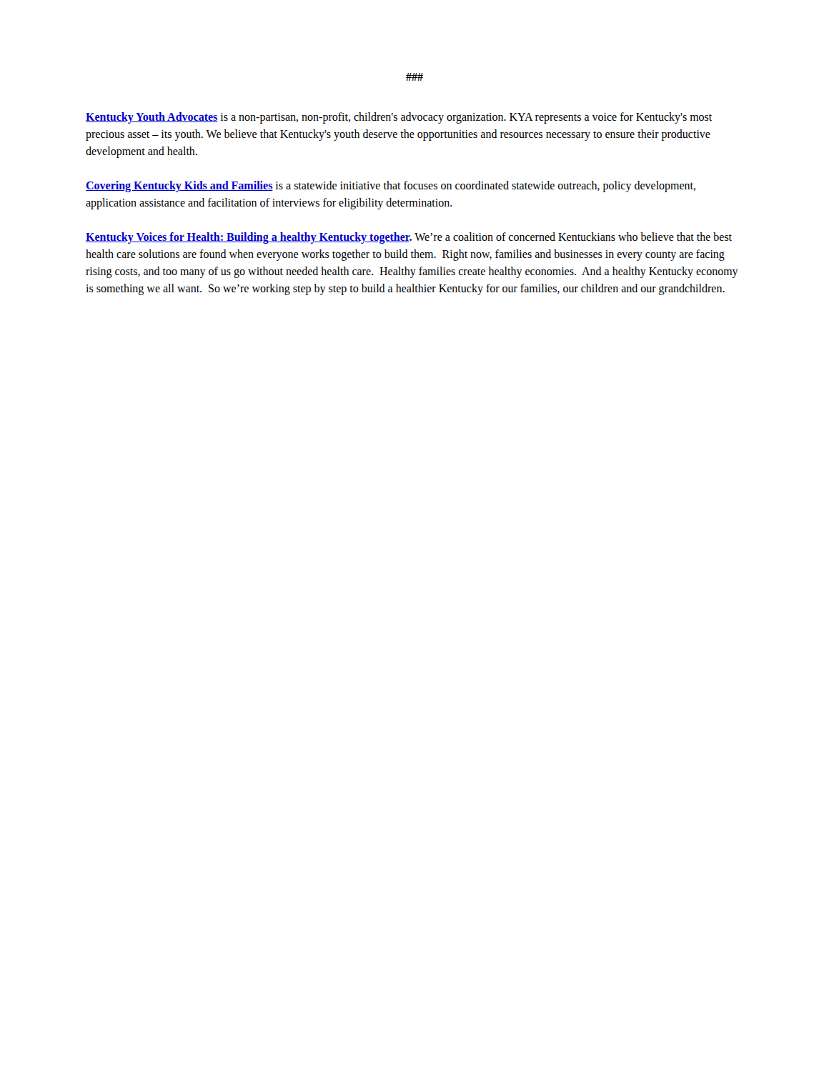###
Kentucky Youth Advocates is a non-partisan, non-profit, children's advocacy organization. KYA represents a voice for Kentucky's most precious asset – its youth. We believe that Kentucky's youth deserve the opportunities and resources necessary to ensure their productive development and health.
Covering Kentucky Kids and Families is a statewide initiative that focuses on coordinated statewide outreach, policy development, application assistance and facilitation of interviews for eligibility determination.
Kentucky Voices for Health: Building a healthy Kentucky together. We’re a coalition of concerned Kentuckians who believe that the best health care solutions are found when everyone works together to build them. Right now, families and businesses in every county are facing rising costs, and too many of us go without needed health care. Healthy families create healthy economies. And a healthy Kentucky economy is something we all want. So we’re working step by step to build a healthier Kentucky for our families, our children and our grandchildren.